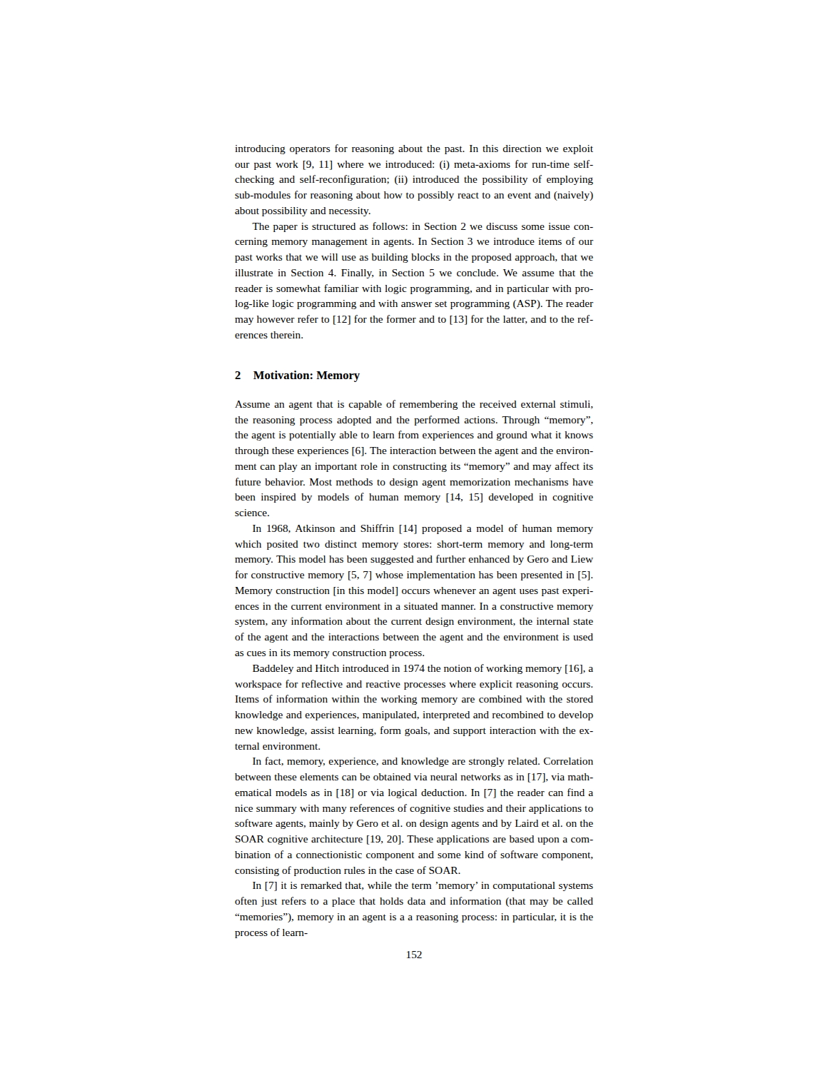introducing operators for reasoning about the past. In this direction we exploit our past work [9, 11] where we introduced: (i) meta-axioms for run-time self-checking and self-reconfiguration; (ii) introduced the possibility of employing sub-modules for reasoning about how to possibly react to an event and (naively) about possibility and necessity.
The paper is structured as follows: in Section 2 we discuss some issue concerning memory management in agents. In Section 3 we introduce items of our past works that we will use as building blocks in the proposed approach, that we illustrate in Section 4. Finally, in Section 5 we conclude. We assume that the reader is somewhat familiar with logic programming, and in particular with prolog-like logic programming and with answer set programming (ASP). The reader may however refer to [12] for the former and to [13] for the latter, and to the references therein.
2 Motivation: Memory
Assume an agent that is capable of remembering the received external stimuli, the reasoning process adopted and the performed actions. Through “memory”, the agent is potentially able to learn from experiences and ground what it knows through these experiences [6]. The interaction between the agent and the environment can play an important role in constructing its “memory” and may affect its future behavior. Most methods to design agent memorization mechanisms have been inspired by models of human memory [14, 15] developed in cognitive science.
In 1968, Atkinson and Shiffrin [14] proposed a model of human memory which posited two distinct memory stores: short-term memory and long-term memory. This model has been suggested and further enhanced by Gero and Liew for constructive memory [5, 7] whose implementation has been presented in [5]. Memory construction [in this model] occurs whenever an agent uses past experiences in the current environment in a situated manner. In a constructive memory system, any information about the current design environment, the internal state of the agent and the interactions between the agent and the environment is used as cues in its memory construction process.
Baddeley and Hitch introduced in 1974 the notion of working memory [16], a workspace for reflective and reactive processes where explicit reasoning occurs. Items of information within the working memory are combined with the stored knowledge and experiences, manipulated, interpreted and recombined to develop new knowledge, assist learning, form goals, and support interaction with the external environment.
In fact, memory, experience, and knowledge are strongly related. Correlation between these elements can be obtained via neural networks as in [17], via mathematical models as in [18] or via logical deduction. In [7] the reader can find a nice summary with many references of cognitive studies and their applications to software agents, mainly by Gero et al. on design agents and by Laird et al. on the SOAR cognitive architecture [19, 20]. These applications are based upon a combination of a connectionistic component and some kind of software component, consisting of production rules in the case of SOAR.
In [7] it is remarked that, while the term ’memory’ in computational systems often just refers to a place that holds data and information (that may be called “memories”), memory in an agent is a a reasoning process: in particular, it is the process of learn-
152